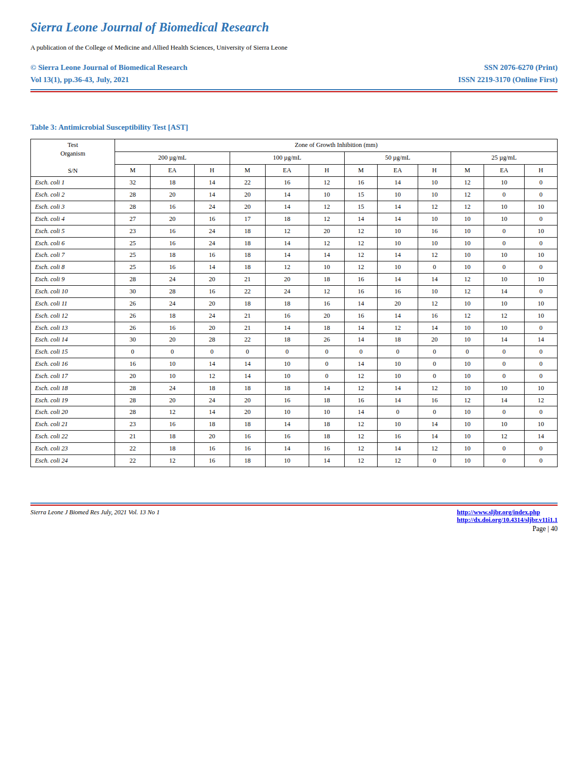Sierra Leone Journal of Biomedical Research
A publication of the College of Medicine and Allied Health Sciences, University of Sierra Leone
© Sierra Leone Journal of Biomedical Research
SSN 2076-6270 (Print)
Vol 13(1), pp.36-43, July, 2021
ISSN 2219-3170 (Online First)
Table 3: Antimicrobial Susceptibility Test [AST]
| Test Organism S/N | Zone of Growth Inhibition (mm) |
| --- | --- |
| 200 µg/mL | 100 µg/mL | 50 µg/mL | 25 µg/mL |
| M | EA | H | M | EA | H | M | EA | H | M | EA | H |
| Esch. coli 1 | 32 | 18 | 14 | 22 | 16 | 12 | 16 | 14 | 10 | 12 | 10 | 0 |
| Esch. coli 2 | 28 | 20 | 14 | 20 | 14 | 10 | 15 | 10 | 10 | 12 | 0 | 0 |
| Esch. coli 3 | 28 | 16 | 24 | 20 | 14 | 12 | 15 | 14 | 12 | 12 | 10 | 10 |
| Esch. coli 4 | 27 | 20 | 16 | 17 | 18 | 12 | 14 | 14 | 10 | 10 | 10 | 0 |
| Esch. coli 5 | 23 | 16 | 24 | 18 | 12 | 20 | 12 | 10 | 16 | 10 | 0 | 10 |
| Esch. coli 6 | 25 | 16 | 24 | 18 | 14 | 12 | 12 | 10 | 10 | 10 | 0 | 0 |
| Esch. coli 7 | 25 | 18 | 16 | 18 | 14 | 14 | 12 | 14 | 12 | 10 | 10 | 10 |
| Esch. coli 8 | 25 | 16 | 14 | 18 | 12 | 10 | 12 | 10 | 0 | 10 | 0 | 0 |
| Esch. coli 9 | 28 | 24 | 20 | 21 | 20 | 18 | 16 | 14 | 14 | 12 | 10 | 10 |
| Esch. coli 10 | 30 | 28 | 16 | 22 | 24 | 12 | 16 | 16 | 10 | 12 | 14 | 0 |
| Esch. coli 11 | 26 | 24 | 20 | 18 | 18 | 16 | 14 | 20 | 12 | 10 | 10 | 10 |
| Esch. coli 12 | 26 | 18 | 24 | 21 | 16 | 20 | 16 | 14 | 16 | 12 | 12 | 10 |
| Esch. coli 13 | 26 | 16 | 20 | 21 | 14 | 18 | 14 | 12 | 14 | 10 | 10 | 0 |
| Esch. coli 14 | 30 | 20 | 28 | 22 | 18 | 26 | 14 | 18 | 20 | 10 | 14 | 14 |
| Esch. coli 15 | 0 | 0 | 0 | 0 | 0 | 0 | 0 | 0 | 0 | 0 | 0 | 0 |
| Esch. coli 16 | 16 | 10 | 14 | 14 | 10 | 0 | 14 | 10 | 0 | 10 | 0 | 0 |
| Esch. coli 17 | 20 | 10 | 12 | 14 | 10 | 0 | 12 | 10 | 0 | 10 | 0 | 0 |
| Esch. coli 18 | 28 | 24 | 18 | 18 | 18 | 14 | 12 | 14 | 12 | 10 | 10 | 10 |
| Esch. coli 19 | 28 | 20 | 24 | 20 | 16 | 18 | 16 | 14 | 16 | 12 | 14 | 12 |
| Esch. coli 20 | 28 | 12 | 14 | 20 | 10 | 10 | 14 | 0 | 0 | 10 | 0 | 0 |
| Esch. coli 21 | 23 | 16 | 18 | 18 | 14 | 18 | 12 | 10 | 14 | 10 | 10 | 10 |
| Esch. coli 22 | 21 | 18 | 20 | 16 | 16 | 18 | 12 | 16 | 14 | 10 | 12 | 14 |
| Esch. coli 23 | 22 | 18 | 16 | 16 | 14 | 16 | 12 | 14 | 12 | 10 | 0 | 0 |
| Esch. coli 24 | 22 | 12 | 16 | 18 | 10 | 14 | 12 | 12 | 0 | 10 | 0 | 0 |
Sierra Leone J Biomed Res July, 2021 Vol. 13 No 1
http://www.sljbr.org/index.php
http://dx.doi.org/10.4314/sljbr.v11i1.1
Page | 40